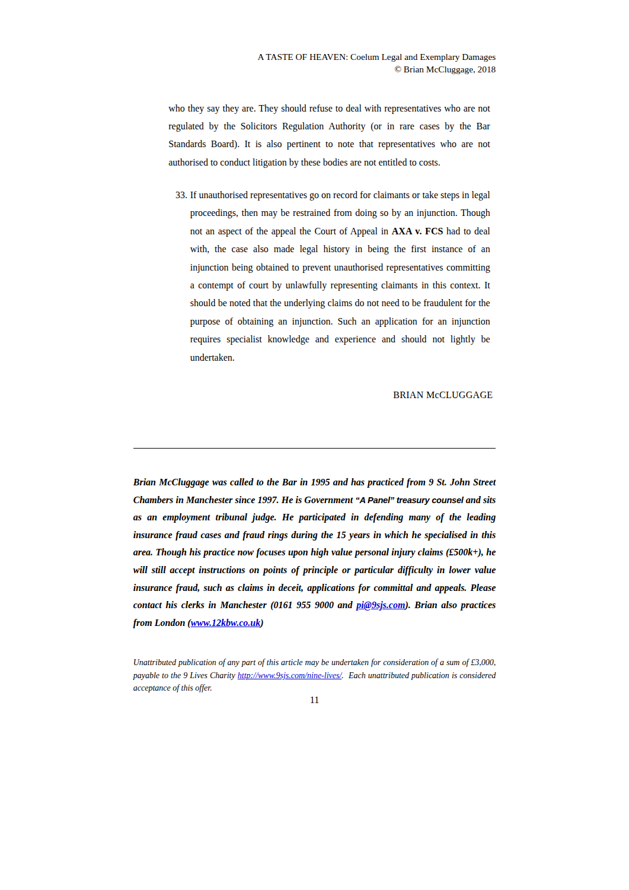A TASTE OF HEAVEN: Coelum Legal and Exemplary Damages
© Brian McCluggage, 2018
who they say they are. They should refuse to deal with representatives who are not regulated by the Solicitors Regulation Authority (or in rare cases by the Bar Standards Board). It is also pertinent to note that representatives who are not authorised to conduct litigation by these bodies are not entitled to costs.
33. If unauthorised representatives go on record for claimants or take steps in legal proceedings, then may be restrained from doing so by an injunction. Though not an aspect of the appeal the Court of Appeal in AXA v. FCS had to deal with, the case also made legal history in being the first instance of an injunction being obtained to prevent unauthorised representatives committing a contempt of court by unlawfully representing claimants in this context. It should be noted that the underlying claims do not need to be fraudulent for the purpose of obtaining an injunction. Such an application for an injunction requires specialist knowledge and experience and should not lightly be undertaken.
BRIAN McCLUGGAGE
Brian McCluggage was called to the Bar in 1995 and has practiced from 9 St. John Street Chambers in Manchester since 1997. He is Government “A Panel” treasury counsel and sits as an employment tribunal judge. He participated in defending many of the leading insurance fraud cases and fraud rings during the 15 years in which he specialised in this area. Though his practice now focuses upon high value personal injury claims (£500k+), he will still accept instructions on points of principle or particular difficulty in lower value insurance fraud, such as claims in deceit, applications for committal and appeals. Please contact his clerks in Manchester (0161 955 9000 and pi@9sjs.com). Brian also practices from London (www.12kbw.co.uk)
Unattributed publication of any part of this article may be undertaken for consideration of a sum of £3,000, payable to the 9 Lives Charity http://www.9sjs.com/nine-lives/. Each unattributed publication is considered acceptance of this offer.
11